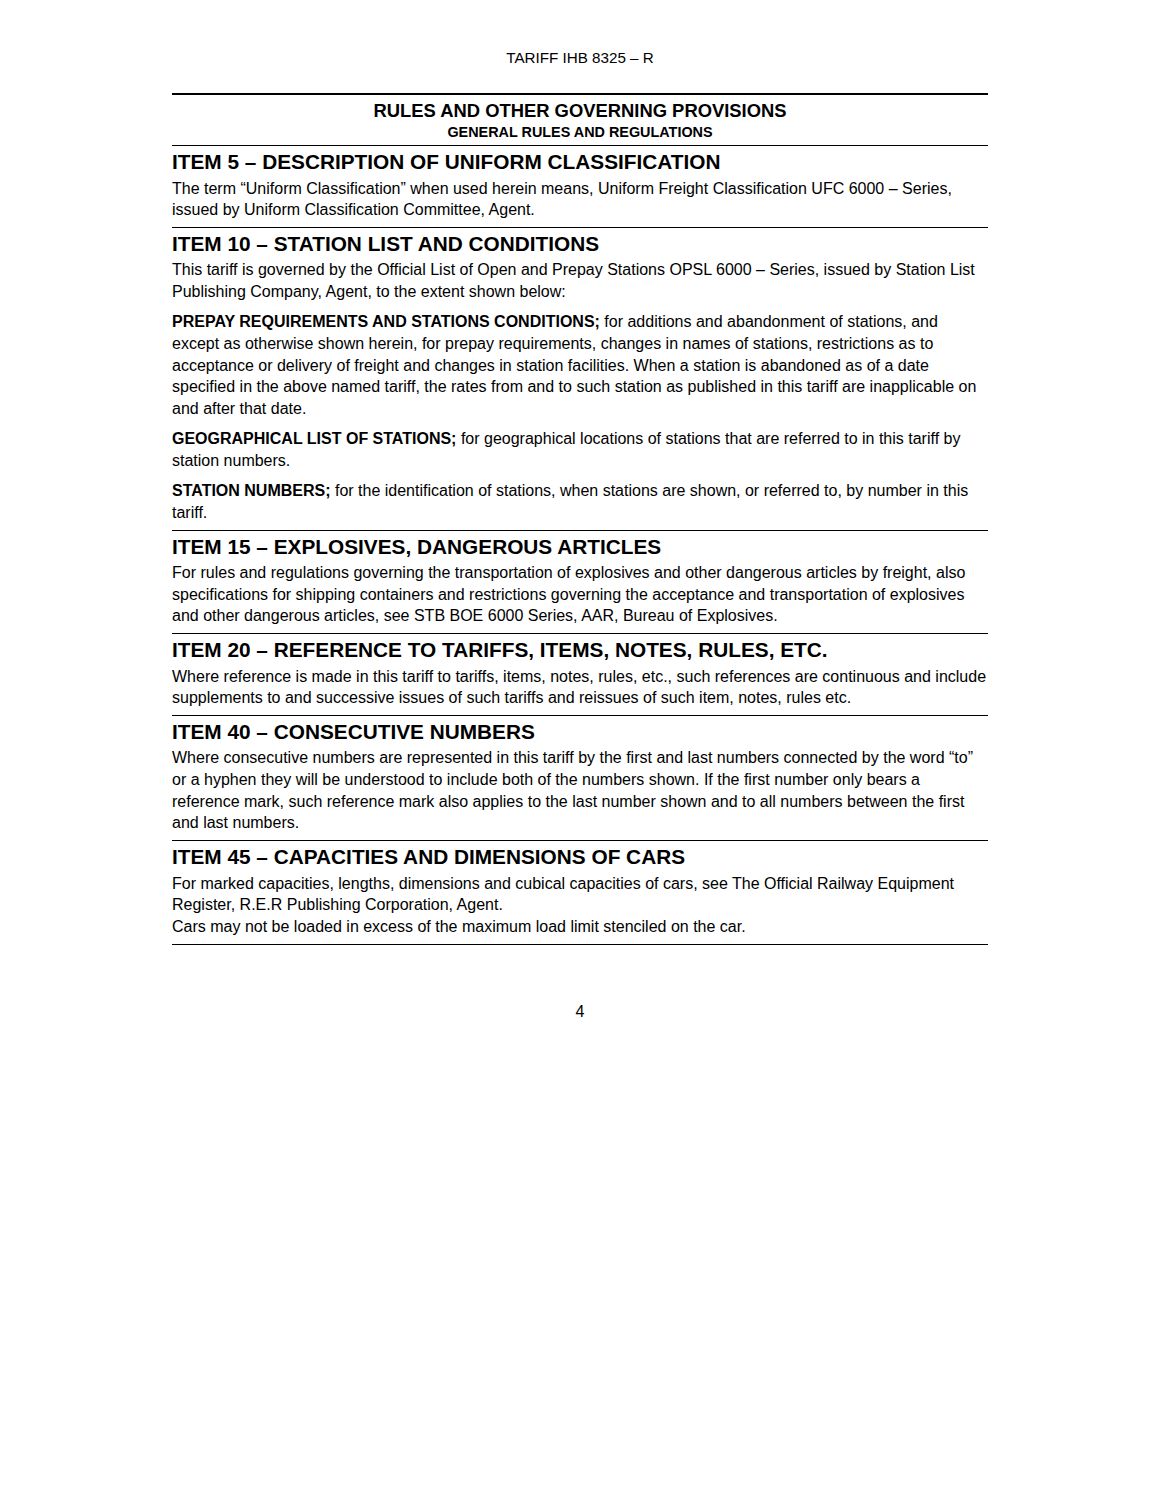TARIFF IHB 8325 – R
RULES AND OTHER GOVERNING PROVISIONS
GENERAL RULES AND REGULATIONS
ITEM 5 – DESCRIPTION OF UNIFORM CLASSIFICATION
The term “Uniform Classification” when used herein means, Uniform Freight Classification UFC 6000 – Series, issued by Uniform Classification Committee, Agent.
ITEM 10 – STATION LIST AND CONDITIONS
This tariff is governed by the Official List of Open and Prepay Stations OPSL 6000 – Series, issued by Station List Publishing Company, Agent, to the extent shown below:
PREPAY REQUIREMENTS AND STATIONS CONDITIONS; for additions and abandonment of stations, and except as otherwise shown herein, for prepay requirements, changes in names of stations, restrictions as to acceptance or delivery of freight and changes in station facilities. When a station is abandoned as of a date specified in the above named tariff, the rates from and to such station as published in this tariff are inapplicable on and after that date.
GEOGRAPHICAL LIST OF STATIONS; for geographical locations of stations that are referred to in this tariff by station numbers.
STATION NUMBERS; for the identification of stations, when stations are shown, or referred to, by number in this tariff.
ITEM 15 – EXPLOSIVES, DANGEROUS ARTICLES
For rules and regulations governing the transportation of explosives and other dangerous articles by freight, also specifications for shipping containers and restrictions governing the acceptance and transportation of explosives and other dangerous articles, see STB BOE 6000 Series, AAR, Bureau of Explosives.
ITEM 20 – REFERENCE TO TARIFFS, ITEMS, NOTES, RULES, ETC.
Where reference is made in this tariff to tariffs, items, notes, rules, etc., such references are continuous and include supplements to and successive issues of such tariffs and reissues of such item, notes, rules etc.
ITEM 40 – CONSECUTIVE NUMBERS
Where consecutive numbers are represented in this tariff by the first and last numbers connected by the word “to” or a hyphen they will be understood to include both of the numbers shown. If the first number only bears a reference mark, such reference mark also applies to the last number shown and to all numbers between the first and last numbers.
ITEM 45 – CAPACITIES AND DIMENSIONS OF CARS
For marked capacities, lengths, dimensions and cubical capacities of cars, see The Official Railway Equipment Register, R.E.R Publishing Corporation, Agent.
Cars may not be loaded in excess of the maximum load limit stenciled on the car.
4